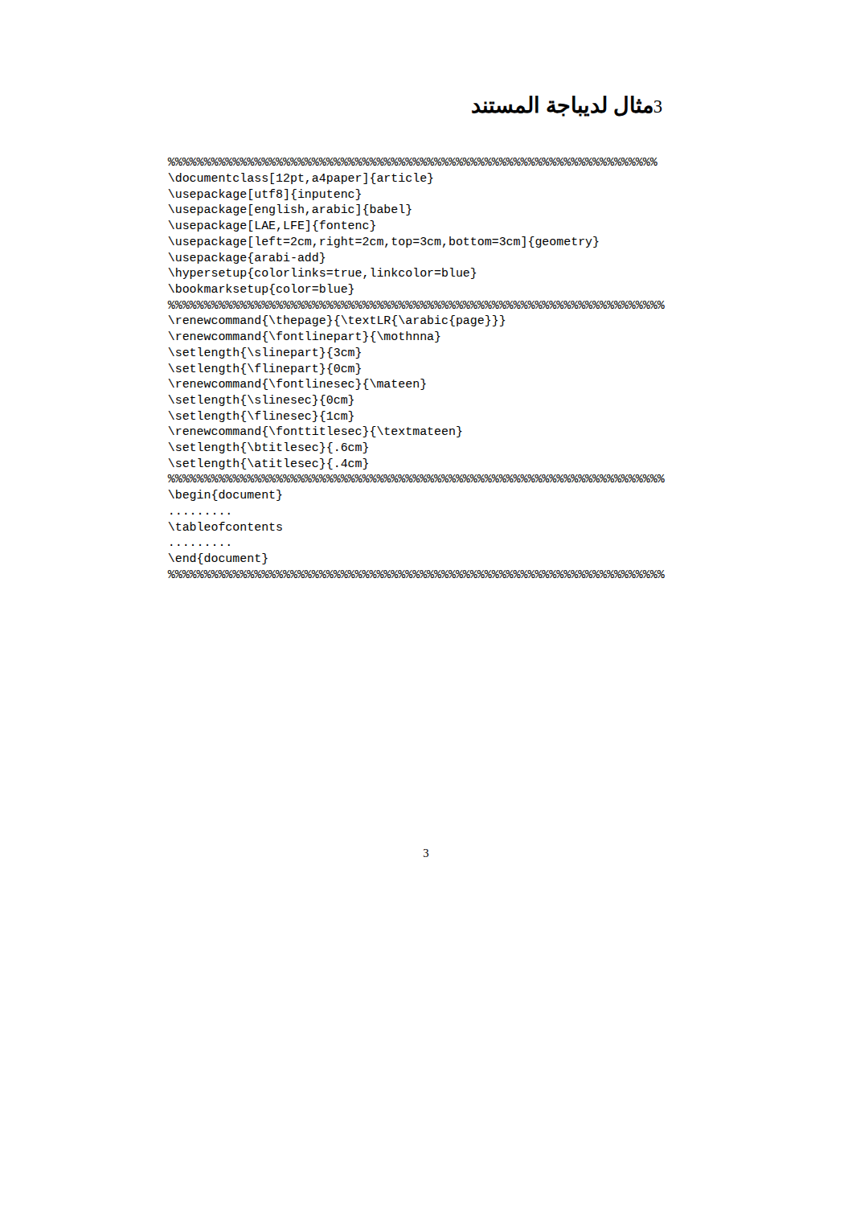3مثال لديباجة المستند
%%%%%%%%%%%%%%%%%%%%%%%%%%%%%%%%%%%%%%%%%%%%%%%%%%%%%%%%%%%%%%%%%%%%
\documentclass[12pt,a4paper]{article}
\usepackage[utf8]{inputenc}
\usepackage[english,arabic]{babel}
\usepackage[LAE,LFE]{fontenc}
\usepackage[left=2cm,right=2cm,top=3cm,bottom=3cm]{geometry}
\usepackage{arabi-add}
\hypersetup{colorlinks=true,linkcolor=blue}
\bookmarksetup{color=blue}
%%%%%%%%%%%%%%%%%%%%%%%%%%%%%%%%%%%%%%%%%%%%%%%%%%%%%%%%%%%%%%%%%%%%%
\renewcommand{\thepage}{\textLR{\arabic{page}}}
\renewcommand{\fontlinepart}{\mothnna}
\setlength{\slinepart}{3cm}
\setlength{\flinepart}{0cm}
\renewcommand{\fontlinesec}{\mateen}
\setlength{\slinesec}{0cm}
\setlength{\flinesec}{1cm}
\renewcommand{\fonttitlesec}{\textmateen}
\setlength{\btitlesec}{.6cm}
\setlength{\atitlesec}{.4cm}
%%%%%%%%%%%%%%%%%%%%%%%%%%%%%%%%%%%%%%%%%%%%%%%%%%%%%%%%%%%%%%%%%%%%%
\begin{document}
.........
\tableofcontents
.........
\end{document}
%%%%%%%%%%%%%%%%%%%%%%%%%%%%%%%%%%%%%%%%%%%%%%%%%%%%%%%%%%%%%%%%%%%%%
3